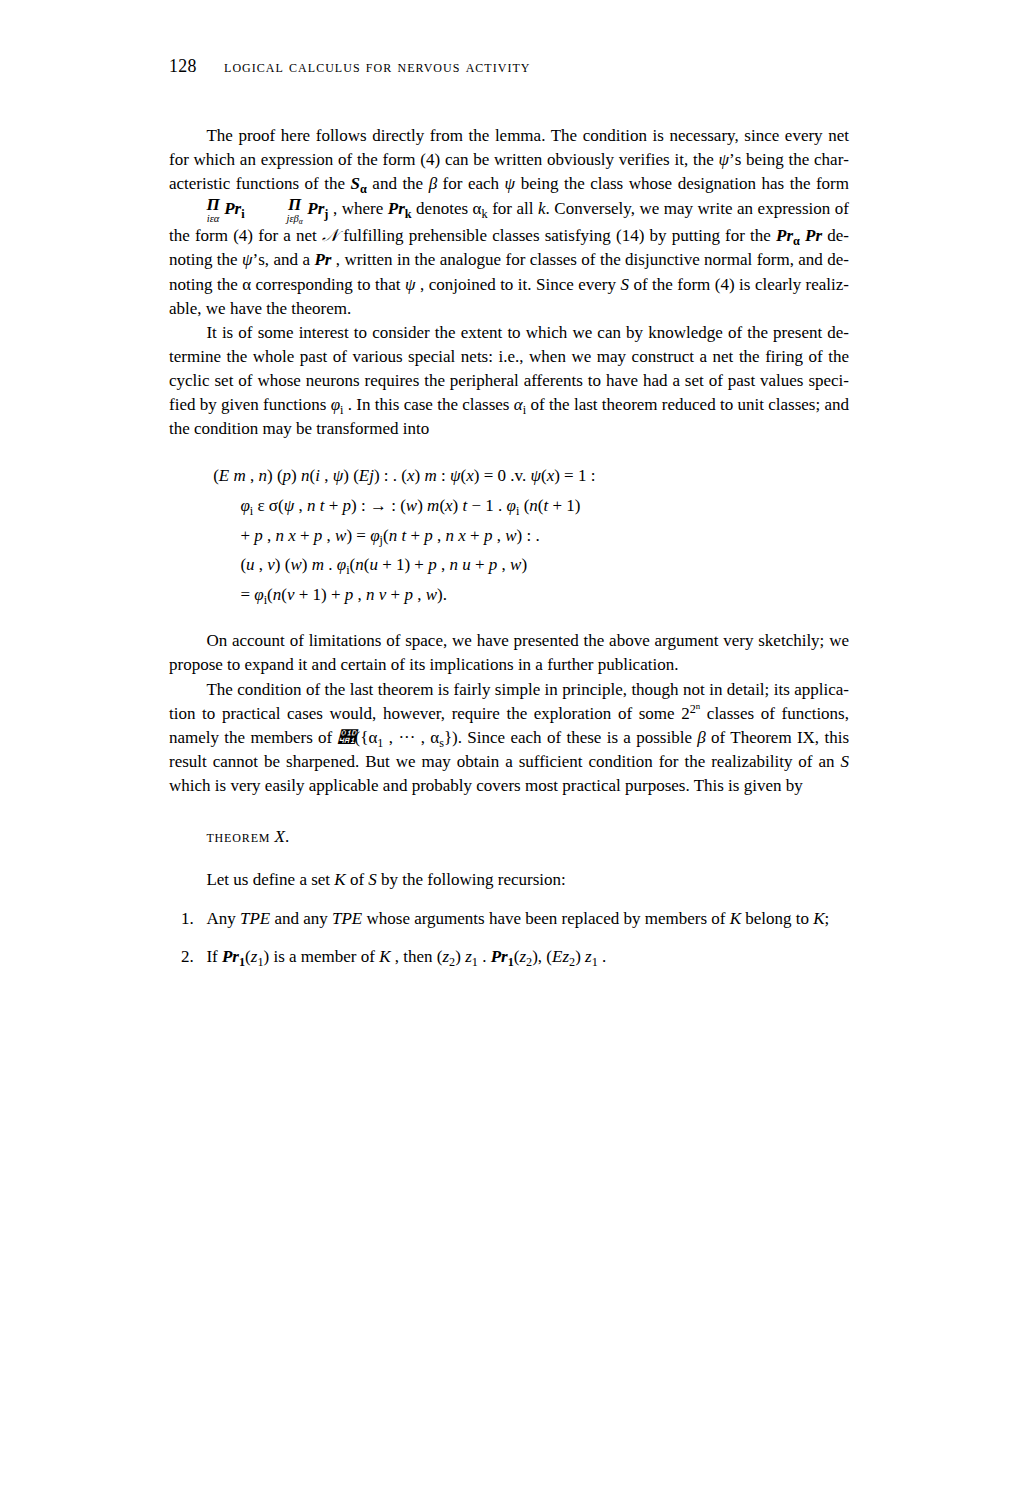128 Logical Calculus for Nervous Activity
The proof here follows directly from the lemma. The condition is necessary, since every net for which an expression of the form (4) can be written obviously verifies it, the ψ’s being the characteristic functions of the Sα and the β for each ψ being the class whose designation has the form Πiεα Pr i Πjεβα Pr j , where Pr k denotes αk for all k. Conversely, we may write an expression of the form (4) for a net 𝒩 fulfilling prehensible classes satisfying (14) by putting for the Pr α Pr denoting the ψ’s, and a Pr , written in the analogue for classes of the disjunctive normal form, and denoting the α corresponding to that ψ , conjoined to it. Since every S of the form (4) is clearly realizable, we have the theorem.
It is of some interest to consider the extent to which we can by knowledge of the present determine the whole past of various special nets: i.e., when we may construct a net the firing of the cyclic set of whose neurons requires the peripheral afferents to have had a set of past values specified by given functions φi . In this case the classes αi of the last theorem reduced to unit classes; and the condition may be transformed into
(E m , n) (p) n(i , ψ) (Ej) : . (x) m : ψ(x) = 0 .v. ψ(x) = 1 :
φi ε σ(ψ , n t + p) : → : (w) m(x) t − 1 . φi (n(t + 1)
+ p , n x + p , w) = φj(n t + p , n x + p , w) : .
(u , v) (w) m . φi(n(u + 1) + p , n u + p , w)
= φi(n(v + 1) + p , n v + p , w).
On account of limitations of space, we have presented the above argument very sketchily; we propose to expand it and certain of its implications in a further publication.
The condition of the last theorem is fairly simple in principle, though not in detail; its application to practical cases would, however, require the exploration of some 22n classes of functions, namely the members of 𝒡({α1 , ··· , αs}). Since each of these is a possible β of Theorem IX, this result cannot be sharpened. But we may obtain a sufficient condition for the realizability of an S which is very easily applicable and probably covers most practical purposes. This is given by
Theorem X.
Let us define a set K of S by the following recursion:
1. Any TPE and any TPE whose arguments have been replaced by members of K belong to K;
2. If Pr 1(z 1) is a member of K , then (z 2) z 1 . Pr 1(z 2), (Ez 2) z 1 .